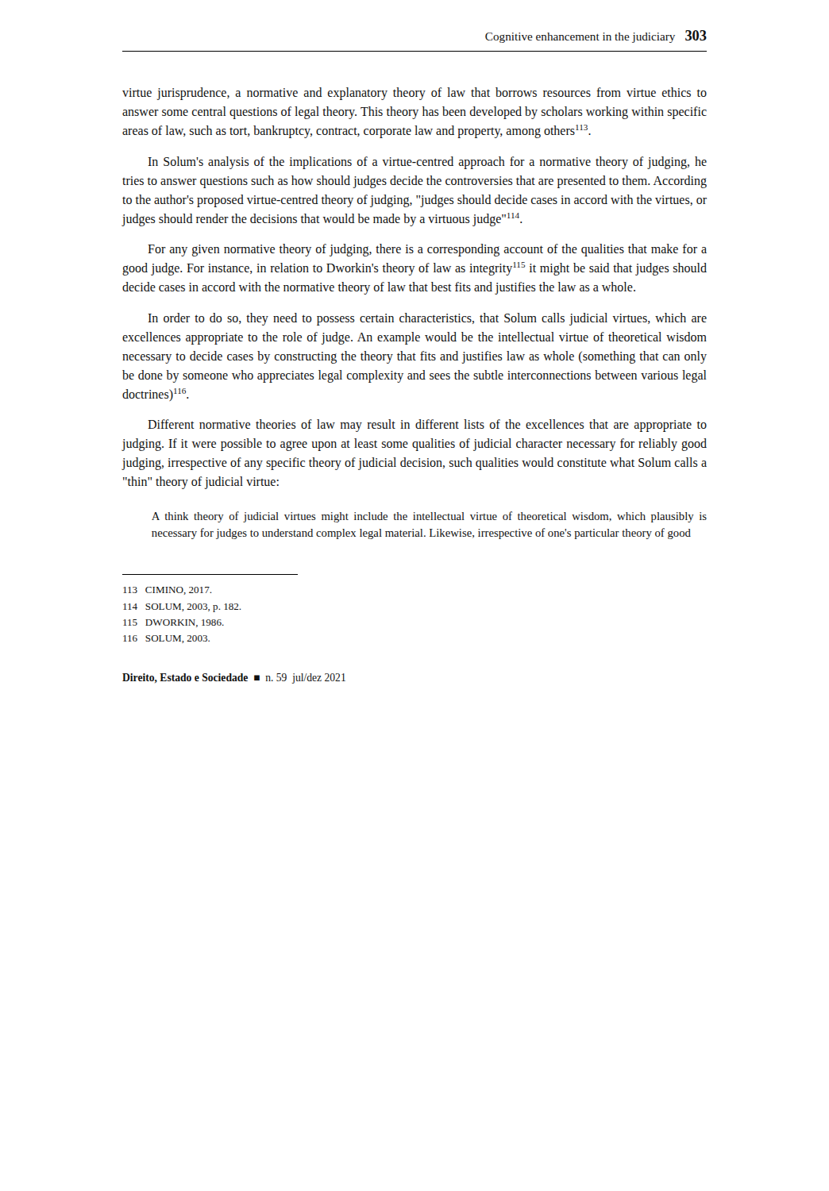Cognitive enhancement in the judiciary 303
virtue jurisprudence, a normative and explanatory theory of law that borrows resources from virtue ethics to answer some central questions of legal theory. This theory has been developed by scholars working within specific areas of law, such as tort, bankruptcy, contract, corporate law and property, among others113.
In Solum's analysis of the implications of a virtue-centred approach for a normative theory of judging, he tries to answer questions such as how should judges decide the controversies that are presented to them. According to the author's proposed virtue-centred theory of judging, "judges should decide cases in accord with the virtues, or judges should render the decisions that would be made by a virtuous judge"114.
For any given normative theory of judging, there is a corresponding account of the qualities that make for a good judge. For instance, in relation to Dworkin's theory of law as integrity115 it might be said that judges should decide cases in accord with the normative theory of law that best fits and justifies the law as a whole.
In order to do so, they need to possess certain characteristics, that Solum calls judicial virtues, which are excellences appropriate to the role of judge. An example would be the intellectual virtue of theoretical wisdom necessary to decide cases by constructing the theory that fits and justifies law as whole (something that can only be done by someone who appreciates legal complexity and sees the subtle interconnections between various legal doctrines)116.
Different normative theories of law may result in different lists of the excellences that are appropriate to judging. If it were possible to agree upon at least some qualities of judicial character necessary for reliably good judging, irrespective of any specific theory of judicial decision, such qualities would constitute what Solum calls a "thin" theory of judicial virtue:
A think theory of judicial virtues might include the intellectual virtue of theoretical wisdom, which plausibly is necessary for judges to understand complex legal material. Likewise, irrespective of one's particular theory of good
113 CIMINO, 2017.
114 SOLUM, 2003, p. 182.
115 DWORKIN, 1986.
116 SOLUM, 2003.
Direito, Estado e Sociedade■n. 59 jul/dez 2021